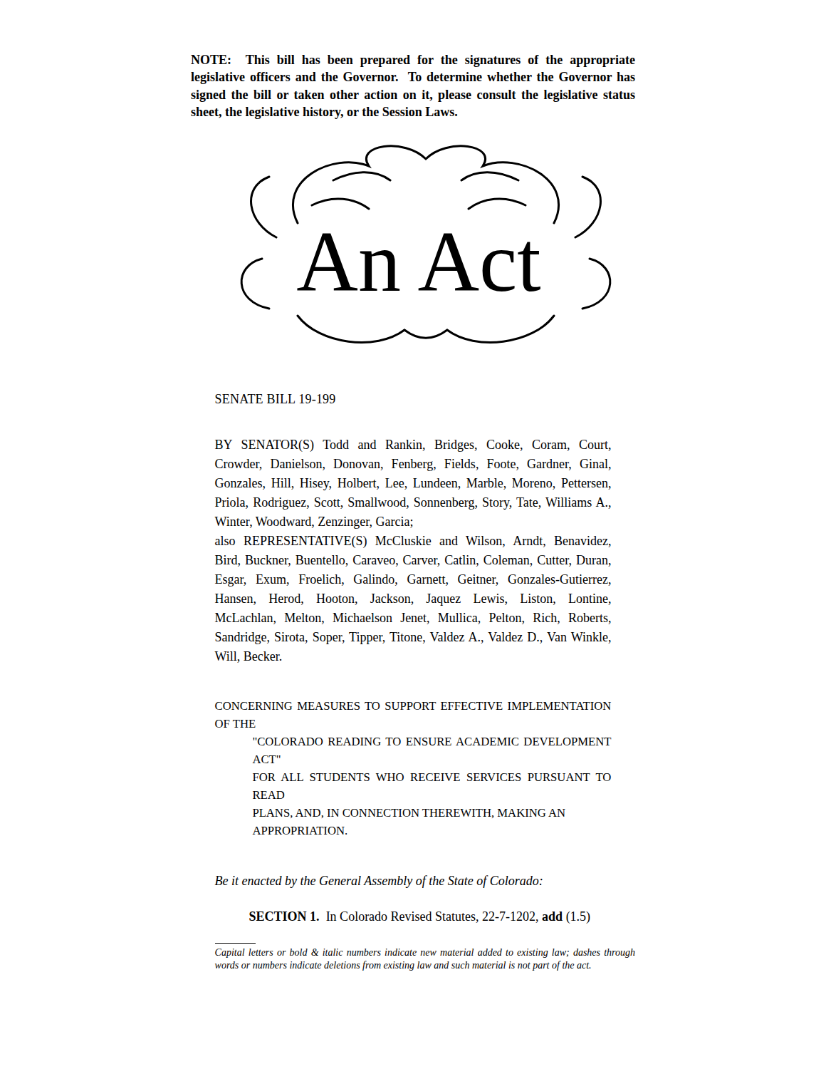NOTE: This bill has been prepared for the signatures of the appropriate legislative officers and the Governor. To determine whether the Governor has signed the bill or taken other action on it, please consult the legislative status sheet, the legislative history, or the Session Laws.
An Act An Act
SENATE BILL 19-199
BY SENATOR(S) Todd and Rankin, Bridges, Cooke, Coram, Court, Crowder, Danielson, Donovan, Fenberg, Fields, Foote, Gardner, Ginal, Gonzales, Hill, Hisey, Holbert, Lee, Lundeen, Marble, Moreno, Pettersen, Priola, Rodriguez, Scott, Smallwood, Sonnenberg, Story, Tate, Williams A., Winter, Woodward, Zenzinger, Garcia;
also REPRESENTATIVE(S) McCluskie and Wilson, Arndt, Benavidez, Bird, Buckner, Buentello, Caraveo, Carver, Catlin, Coleman, Cutter, Duran, Esgar, Exum, Froelich, Galindo, Garnett, Geitner, Gonzales-Gutierrez, Hansen, Herod, Hooton, Jackson, Jaquez Lewis, Liston, Lontine, McLachlan, Melton, Michaelson Jenet, Mullica, Pelton, Rich, Roberts, Sandridge, Sirota, Soper, Tipper, Titone, Valdez A., Valdez D., Van Winkle, Will, Becker.
CONCERNING MEASURES TO SUPPORT EFFECTIVE IMPLEMENTATION OF THE "COLORADO READING TO ENSURE ACADEMIC DEVELOPMENT ACT" FOR ALL STUDENTS WHO RECEIVE SERVICES PURSUANT TO READ PLANS, AND, IN CONNECTION THEREWITH, MAKING AN APPROPRIATION.
Be it enacted by the General Assembly of the State of Colorado:
SECTION 1. In Colorado Revised Statutes, 22-7-1202, add (1.5)
Capital letters or bold & italic numbers indicate new material added to existing law; dashes through words or numbers indicate deletions from existing law and such material is not part of the act.